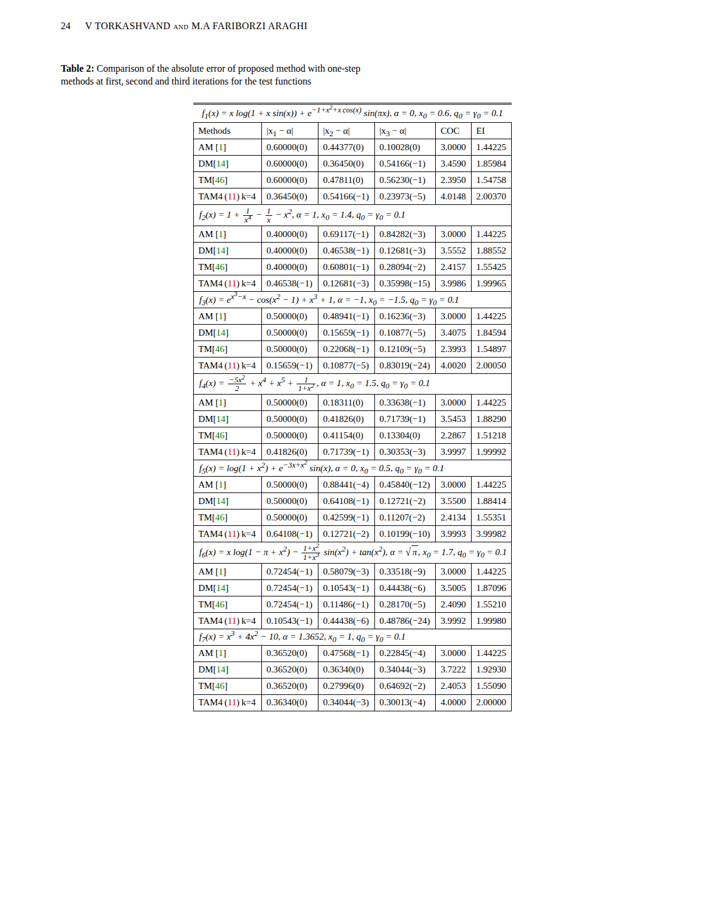24 V TORKASHVAND and M.A FARIBORZI ARAGHI
Table 2: Comparison of the absolute error of proposed method with one-step methods at first, second and third iterations for the test functions
| f 1 (x) = x log (1 + x sin (x)) + e −1+x 2 +x cos(x) sin (πx), α = 0, x 0 = 0.6, q 0 = γ 0 = 0.1 |
| Methods | /x 1 − α/ | /x 2 − α/ | /x 3 − α/ | COC | EI |
| AM [ 1 ] | 0.60000(0) | 0.44377(0) | 0.10028(0) | 3.0000 | 1.44225 |
| DM[ 14 ] | 0.60000(0) | 0.36450(0) | 0.54166(−1) | 3.4590 | 1.85984 |
| TM[ 46 ] | 0.60000(0) | 0.47811(0) | 0.56230(−1) | 2.3950 | 1.54758 |
| TAM4 ( 11 ) k=4 | 0.36450(0) | 0.54166(−1) | 0.23973(−5) | 4.0148 | 2.00370 |
| f 2 (x) = 1 + 1 x 4 − 1 x − x 2 , α = 1, x 0 = 1.4, q 0 = γ 0 = 0.1 |
| AM [ 1 ] | 0.40000(0) | 0.69117(−1) | 0.84282(−3) | 3.0000 | 1.44225 |
| DM[ 14 ] | 0.40000(0) | 0.46538(−1) | 0.12681(−3) | 3.5552 | 1.88552 |
| TM[ 46 ] | 0.40000(0) | 0.60801(−1) | 0.28094(−2) | 2.4157 | 1.55425 |
| TAM4 ( 11 ) k=4 | 0.46538(−1) | 0.12681(−3) | 0.35998(−15) | 3.9986 | 1.99965 |
| f 3 (x) = e x 3 −x − cos (x 2 − 1) + x 3 + 1, α = −1, x 0 = −1.5, q 0 = γ 0 = 0.1 |
| AM [ 1 ] | 0.50000(0) | 0.48941(−1) | 0.16236(−3) | 3.0000 | 1.44225 |
| DM[ 14 ] | 0.50000(0) | 0.15659(−1) | 0.10877(−5) | 3.4075 | 1.84594 |
| TM[ 46 ] | 0.50000(0) | 0.22068(−1) | 0.12109(−5) | 2.3993 | 1.54897 |
| TAM4 ( 11 ) k=4 | 0.15659(−1) | 0.10877(−5) | 0.83019(−24) | 4.0020 | 2.00050 |
| f 4 (x) = −5x 2 2 + x 4 + x 5 + 1 1+x 2 , α = 1, x 0 = 1.5, q 0 = γ 0 = 0.1 |
| AM [ 1 ] | 0.50000(0) | 0.18311(0) | 0.33638(−1) | 3.0000 | 1.44225 |
| DM[ 14 ] | 0.50000(0) | 0.41826(0) | 0.71739(−1) | 3.5453 | 1.88290 |
| TM[ 46 ] | 0.50000(0) | 0.41154(0) | 0.13304(0) | 2.2867 | 1.51218 |
| TAM4 ( 11 ) k=4 | 0.41826(0) | 0.71739(−1) | 0.30353(−3) | 3.9997 | 1.99992 |
| f 5 (x) = log (1 + x 2 ) + e −3x+x 2 sin (x), α = 0, x 0 = 0.5, q 0 = γ 0 = 0.1 |
| AM [ 1 ] | 0.50000(0) | 0.88441(−4) | 0.45840(−12) | 3.0000 | 1.44225 |
| DM[ 14 ] | 0.50000(0) | 0.64108(−1) | 0.12721(−2) | 3.5500 | 1.88414 |
| TM[ 46 ] | 0.50000(0) | 0.42599(−1) | 0.11207(−2) | 2.4134 | 1.55351 |
| TAM4 ( 11 ) k=4 | 0.64108(−1) | 0.12721(−2) | 0.10199(−10) | 3.9993 | 3.99982 |
| f 6 (x) = x log (1 − π + x 2 ) − 1+x 2 1+x 3 sin (x 2 ) + tan (x 2 ), α = √ π , x 0 = 1.7, q 0 = γ 0 = 0.1 |
| AM [ 1 ] | 0.72454(−1) | 0.58079(−3) | 0.33518(−9) | 3.0000 | 1.44225 |
| DM[ 14 ] | 0.72454(−1) | 0.10543(−1) | 0.44438(−6) | 3.5005 | 1.87096 |
| TM[ 46 ] | 0.72454(−1) | 0.11486(−1) | 0.28170(−5) | 2.4090 | 1.55210 |
| TAM4 ( 11 ) k=4 | 0.10543(−1) | 0.44438(−6) | 0.48786(−24) | 3.9992 | 1.99980 |
| f 7 (x) = x 3 + 4x 2 − 10, α = 1.3652, x 0 = 1, q 0 = γ 0 = 0.1 |
| AM [ 1 ] | 0.36520(0) | 0.47568(−1) | 0.22845(−4) | 3.0000 | 1.44225 |
| DM[ 14 ] | 0.36520(0) | 0.36340(0) | 0.34044(−3) | 3.7222 | 1.92930 |
| TM[ 46 ] | 0.36520(0) | 0.27996(0) | 0.64692(−2) | 2.4053 | 1.55090 |
| TAM4 ( 11 ) k=4 | 0.36340(0) | 0.34044(−3) | 0.30013(−4) | 4.0000 | 2.00000 |